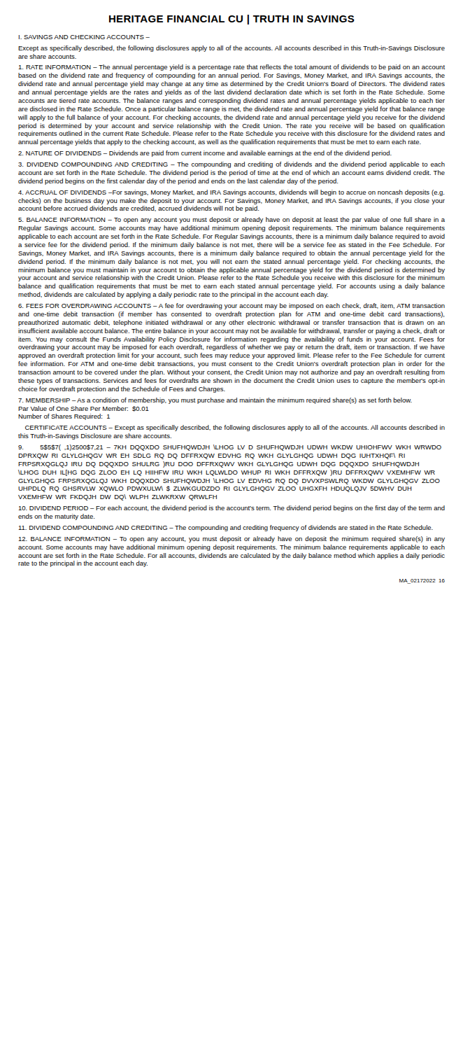HERITAGE FINANCIAL CU | TRUTH IN SAVINGS
I. SAVINGS AND CHECKING ACCOUNTS –
Except as specifically described, the following disclosures apply to all of the accounts. All accounts described in this Truth-in-Savings Disclosure are share accounts.
1. RATE INFORMATION – The annual percentage yield is a percentage rate that reflects the total amount of dividends to be paid on an account based on the dividend rate and frequency of compounding for an annual period. For Savings, Money Market, and IRA Savings accounts, the dividend rate and annual percentage yield may change at any time as determined by the Credit Union's Board of Directors. The dividend rates and annual percentage yields are the rates and yields as of the last dividend declaration date which is set forth in the Rate Schedule. Some accounts are tiered rate accounts. The balance ranges and corresponding dividend rates and annual percentage yields applicable to each tier are disclosed in the Rate Schedule. Once a particular balance range is met, the dividend rate and annual percentage yield for that balance range will apply to the full balance of your account. For checking accounts, the dividend rate and annual percentage yield you receive for the dividend period is determined by your account and service relationship with the Credit Union. The rate you receive will be based on qualification requirements outlined in the current Rate Schedule. Please refer to the Rate Schedule you receive with this disclosure for the dividend rates and annual percentage yields that apply to the checking account, as well as the qualification requirements that must be met to earn each rate.
2. NATURE OF DIVIDENDS – Dividends are paid from current income and available earnings at the end of the dividend period.
3. DIVIDEND COMPOUNDING AND CREDITING – The compounding and crediting of dividends and the dividend period applicable to each account are set forth in the Rate Schedule. The dividend period is the period of time at the end of which an account earns dividend credit. The dividend period begins on the first calendar day of the period and ends on the last calendar day of the period.
4. ACCRUAL OF DIVIDENDS –For savings, Money Market, and IRA Savings accounts, dividends will begin to accrue on noncash deposits (e.g. checks) on the business day you make the deposit to your account. For Savings, Money Market, and IRA Savings accounts, if you close your account before accrued dividends are credited, accrued dividends will not be paid.
5. BALANCE INFORMATION – To open any account you must deposit or already have on deposit at least the par value of one full share in a Regular Savings account. Some accounts may have additional minimum opening deposit requirements. The minimum balance requirements applicable to each account are set forth in the Rate Schedule. For Regular Savings accounts, there is a minimum daily balance required to avoid a service fee for the dividend period. If the minimum daily balance is not met, there will be a service fee as stated in the Fee Schedule. For Savings, Money Market, and IRA Savings accounts, there is a minimum daily balance required to obtain the annual percentage yield for the dividend period. If the minimum daily balance is not met, you will not earn the stated annual percentage yield. For checking accounts, the minimum balance you must maintain in your account to obtain the applicable annual percentage yield for the dividend period is determined by your account and service relationship with the Credit Union. Please refer to the Rate Schedule you receive with this disclosure for the minimum balance and qualification requirements that must be met to earn each stated annual percentage yield. For accounts using a daily balance method, dividends are calculated by applying a daily periodic rate to the principal in the account each day.
6. FEES FOR OVERDRAWING ACCOUNTS – A fee for overdrawing your account may be imposed on each check, draft, item, ATM transaction and one-time debit transaction (if member has consented to overdraft protection plan for ATM and one-time debit card transactions), preauthorized automatic debit, telephone initiated withdrawal or any other electronic withdrawal or transfer transaction that is drawn on an insufficient available account balance. The entire balance in your account may not be available for withdrawal, transfer or paying a check, draft or item. You may consult the Funds Availability Policy Disclosure for information regarding the availability of funds in your account. Fees for overdrawing your account may be imposed for each overdraft, regardless of whether we pay or return the draft, item or transaction. If we have approved an overdraft protection limit for your account, such fees may reduce your approved limit. Please refer to the Fee Schedule for current fee information. For ATM and one-time debit transactions, you must consent to the Credit Union's overdraft protection plan in order for the transaction amount to be covered under the plan. Without your consent, the Credit Union may not authorize and pay an overdraft resulting from these types of transactions. Services and fees for overdrafts are shown in the document the Credit Union uses to capture the member's opt-in choice for overdraft protection and the Schedule of Fees and Charges.
7. MEMBERSHIP – As a condition of membership, you must purchase and maintain the minimum required share(s) as set forth below.
Par Value of One Share Per Member: $0.01
Number of Shares Required: 1
  CERTIFICATE ACCOUNTS – Except as specifically described, the following disclosures apply to all of the accounts. All accounts described in this Truth-in-Savings Disclosure are share accounts.
9. 5$5$7( ,1)2500$7,21 – 7KH DQQXDO SHUFHQWDJH \LHOG LV D SHUFHQWDJH UDWH WKDW UHIOHFWV WKH WRWDO DPRXQW RI GLYLGHQGV WR EH SDLG RQ DQ DFFRXQW EDVHG RQ WKH GLYLGHQG UDWH DQG IUHTXHQF\ RI FRPSRXQGLQJ IRU DQ DQQXDO SHULRG )RU DOO DFFRXQWV WKH GLYLGHQG UDWH DQG DQQXDO SHUFHQWDJH \LHOG DUH IL[HG DQG ZLOO EH LQ HIIHFW IRU WKH LQLWLDO WHUP RI WKH DFFRXQW )RU DFFRXQWV VXEMHFW WR GLYLGHQG FRPSRXQGLQJ WKH DQQXDO SHUFHQWDJH \LHOG LV EDVHG RQ DQ DVVXPSWLRQ WKDW GLYLGHQGV ZLOO UHPDLQ RQ GHSRVLW XQWLO PDWXULW\ $ ZLWKGUDZDO RI GLYLGHQGV ZLOO UHGXFH HDUQLQJV 5DWHV DUH VXEMHFW WR FKDQJH DW DQ\ WLPH ZLWKRXW QRWLFH
10. DIVIDEND PERIOD – For each account, the dividend period is the account's term. The dividend period begins on the first day of the term and ends on the maturity date.
11. DIVIDEND COMPOUNDING AND CREDITING – The compounding and crediting frequency of dividends are stated in the Rate Schedule.
12. BALANCE INFORMATION – To open any account, you must deposit or already have on deposit the minimum required share(s) in any account. Some accounts may have additional minimum opening deposit requirements. The minimum balance requirements applicable to each account are set forth in the Rate Schedule. For all accounts, dividends are calculated by the daily balance method which applies a daily periodic rate to the principal in the account each day.
MA_02172022 16